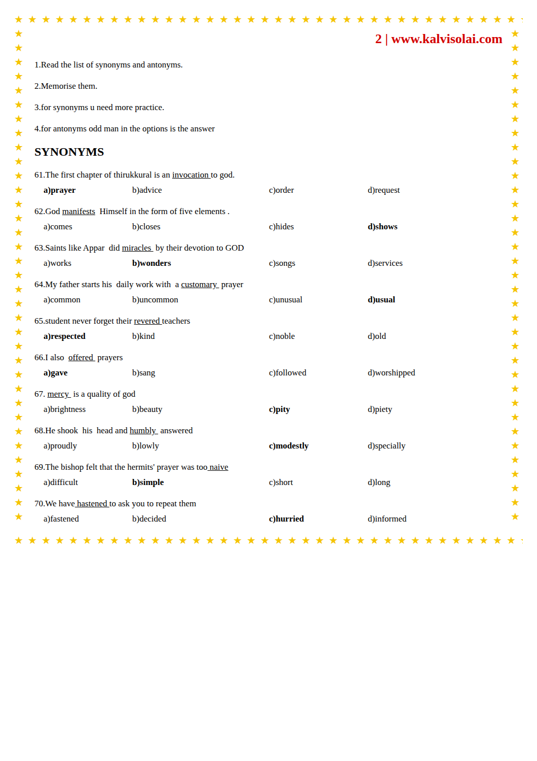★ ★ ★ ★ ★ ★ ★ ★ ★ ★ ★ ★ ★ ★ ★ ★ ★ ★ ★ ★ ★ ★ ★ ★ ★ ★ ★ ★ ★ ★ ★ ★ ★ ★ ★ ★ ★ ★ ★ ★ ★ ★ ★ ★ ★
★
★
★
★
★
★
★
★
★
★
★
★
★
★
★
★
★
★
★
★
★
★
★
★
★
★
★
★
★
★
★
★
★
★
★
★
★
★
★
★
★
★
★
★
★
★
★
★
★
★
★
★
★
★
★
★
★
★
★
★
★
★
★
★
★
★
★
★
★
★
★
★
★
★
★
★
★
★
★
★
★
★
★
★
★
★
★
★
★
★
★
★
★
★
★
★
★
★
2 | www.kalvisolai.com
1.Read the list of synonyms and antonyms.
2.Memorise them.
3.for synonyms u need more practice.
4.for antonyms odd man in the options is the answer
SYNONYMS
61.The first chapter of thirukkural is an invocation to god.
a)prayer b)advice c)order d)request
62.God manifests Himself in the form of five elements .
a)comes b)closes c)hides d)shows
63.Saints like Appar did miracles by their devotion to GOD
a)works b)wonders c)songs d)services
64.My father starts his daily work with a customary prayer
a)common b)uncommon c)unusual d)usual
65.student never forget their revered teachers
a)respected b)kind c)noble d)old
66.I also offered prayers
a)gave b)sang c)followed d)worshipped
67. mercy is a quality of god
a)brightness b)beauty c)pity d)piety
68.He shook his head and humbly answered
a)proudly b)lowly c)modestly d)specially
69.The bishop felt that the hermits' prayer was too naive
a)difficult b)simple c)short d)long
70.We have hastened to ask you to repeat them
a)fastened b)decided c)hurried d)informed
★ ★ ★ ★ ★ ★ ★ ★ ★ ★ ★ ★ ★ ★ ★ ★ ★ ★ ★ ★ ★ ★ ★ ★ ★ ★ ★ ★ ★ ★ ★ ★ ★ ★ ★ ★ ★ ★ ★ ★ ★ ★ ★ ★ ★